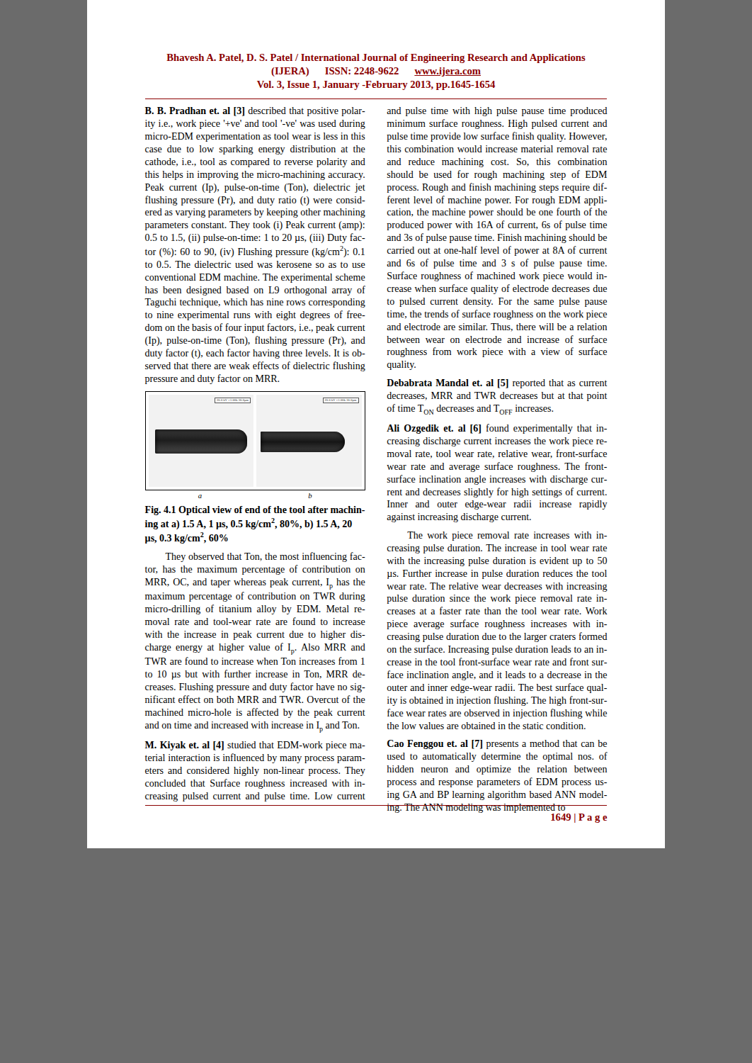Bhavesh A. Patel, D. S. Patel / International Journal of Engineering Research and Applications (IJERA) ISSN: 2248-9622 www.ijera.com Vol. 3, Issue 1, January -February 2013, pp.1645-1654
B. B. Pradhan et. al [3] described that positive polarity i.e., work piece '+ve' and tool '-ve' was used during micro-EDM experimentation as tool wear is less in this case due to low sparking energy distribution at the cathode, i.e., tool as compared to reverse polarity and this helps in improving the micro-machining accuracy. Peak current (Ip), pulse-on-time (Ton), dielectric jet flushing pressure (Pr), and duty ratio (t) were considered as varying parameters by keeping other machining parameters constant. They took (i) Peak current (amp): 0.5 to 1.5, (ii) pulse-on-time: 1 to 20 µs, (iii) Duty factor (%): 60 to 90, (iv) Flushing pressure (kg/cm2): 0.1 to 0.5. The dielectric used was kerosene so as to use conventional EDM machine. The experimental scheme has been designed based on L9 orthogonal array of Taguchi technique, which has nine rows corresponding to nine experimental runs with eight degrees of freedom on the basis of four input factors, i.e., peak current (Ip), pulse-on-time (Ton), flushing pressure (Pr), and duty factor (t), each factor having three levels. It is observed that there are weak effects of dielectric flushing pressure and duty factor on MRR.
20.0 kV ×1.00k 30.0µm
20.0 kV ×1.00k 30.0µm
a
b
Fig. 4.1 Optical view of end of the tool after machining at a) 1.5 A, 1 µs, 0.5 kg/cm2, 80%, b) 1.5 A, 20 µs, 0.3 kg/cm2, 60%
They observed that Ton, the most influencing factor, has the maximum percentage of contribution on MRR, OC, and taper whereas peak current, Ip has the maximum percentage of contribution on TWR during micro-drilling of titanium alloy by EDM. Metal removal rate and tool-wear rate are found to increase with the increase in peak current due to higher discharge energy at higher value of Ip. Also MRR and TWR are found to increase when Ton increases from 1 to 10 µs but with further increase in Ton, MRR decreases. Flushing pressure and duty factor have no significant effect on both MRR and TWR. Overcut of the machined micro-hole is affected by the peak current and on time and increased with increase in Ip and Ton.
M. Kiyak et. al [4] studied that EDM-work piece material interaction is influenced by many process parameters and considered highly non-linear process. They concluded that Surface roughness increased with increasing pulsed current and pulse time. Low current and pulse time with high pulse pause time produced minimum surface roughness. High pulsed current and pulse time provide low surface finish quality. However, this combination would increase material removal rate and reduce machining cost. So, this combination should be used for rough machining step of EDM process. Rough and finish machining steps require different level of machine power. For rough EDM application, the machine power should be one fourth of the produced power with 16A of current, 6s of pulse time and 3s of pulse pause time. Finish machining should be carried out at one-half level of power at 8A of current and 6s of pulse time and 3 s of pulse pause time. Surface roughness of machined work piece would increase when surface quality of electrode decreases due to pulsed current density. For the same pulse pause time, the trends of surface roughness on the work piece and electrode are similar. Thus, there will be a relation between wear on electrode and increase of surface roughness from work piece with a view of surface quality.
Debabrata Mandal et. al [5] reported that as current decreases, MRR and TWR decreases but at that point of time TON decreases and TOFF increases.
Ali Ozgedik et. al [6] found experimentally that increasing discharge current increases the work piece removal rate, tool wear rate, relative wear, front-surface wear rate and average surface roughness. The front-surface inclination angle increases with discharge current and decreases slightly for high settings of current. Inner and outer edge-wear radii increase rapidly against increasing discharge current.
The work piece removal rate increases with increasing pulse duration. The increase in tool wear rate with the increasing pulse duration is evident up to 50 µs. Further increase in pulse duration reduces the tool wear rate. The relative wear decreases with increasing pulse duration since the work piece removal rate increases at a faster rate than the tool wear rate. Work piece average surface roughness increases with increasing pulse duration due to the larger craters formed on the surface. Increasing pulse duration leads to an increase in the tool front-surface wear rate and front surface inclination angle, and it leads to a decrease in the outer and inner edge-wear radii. The best surface quality is obtained in injection flushing. The high front-surface wear rates are observed in injection flushing while the low values are obtained in the static condition.
Cao Fenggou et. al [7] presents a method that can be used to automatically determine the optimal nos. of hidden neuron and optimize the relation between process and response parameters of EDM process using GA and BP learning algorithm based ANN modeling. The ANN modeling was implemented to
1649 | P a g e